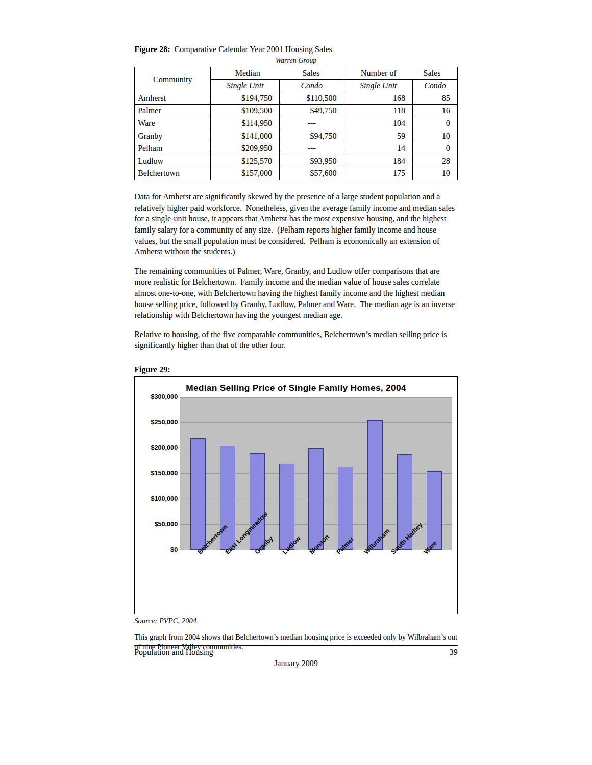Figure 28: Comparative Calendar Year 2001 Housing Sales
Warren Group
| Community | Median Sales | Number of Sales |
| --- | --- | --- |
| Single Unit | Condo | Single Unit | Condo |
| Amherst | $194,750 | $110,500 | 168 | 85 |
| Palmer | $109,500 | $49,750 | 118 | 16 |
| Ware | $114,950 | --- | 104 | 0 |
| Granby | $141,000 | $94,750 | 59 | 10 |
| Pelham | $209,950 | --- | 14 | 0 |
| Ludlow | $125,570 | $93,950 | 184 | 28 |
| Belchertown | $157,000 | $57,600 | 175 | 10 |
Data for Amherst are significantly skewed by the presence of a large student population and a relatively higher paid workforce. Nonetheless, given the average family income and median sales for a single-unit house, it appears that Amherst has the most expensive housing, and the highest family salary for a community of any size. (Pelham reports higher family income and house values, but the small population must be considered. Pelham is economically an extension of Amherst without the students.)
The remaining communities of Palmer, Ware, Granby, and Ludlow offer comparisons that are more realistic for Belchertown. Family income and the median value of house sales correlate almost one-to-one, with Belchertown having the highest family income and the highest median house selling price, followed by Granby, Ludlow, Palmer and Ware. The median age is an inverse relationship with Belchertown having the youngest median age.
Relative to housing, of the five comparable communities, Belchertown’s median selling price is significantly higher than that of the other four.
Figure 29:
Median Selling Price of Single Family Homes, 2004
$300,000
$250,000
$200,000
$150,000
$100,000
$50,000
$0
Belchertown
East Longmeadow
Granby
Ludlow
Monson
Palmer
Wilbraham
South Hadley
Ware
Source: PVPC, 2004
This graph from 2004 shows that Belchertown’s median housing price is exceeded only by Wilbraham’s out of nine Pioneer Valley communities.
Population and Housing 39
January 2009